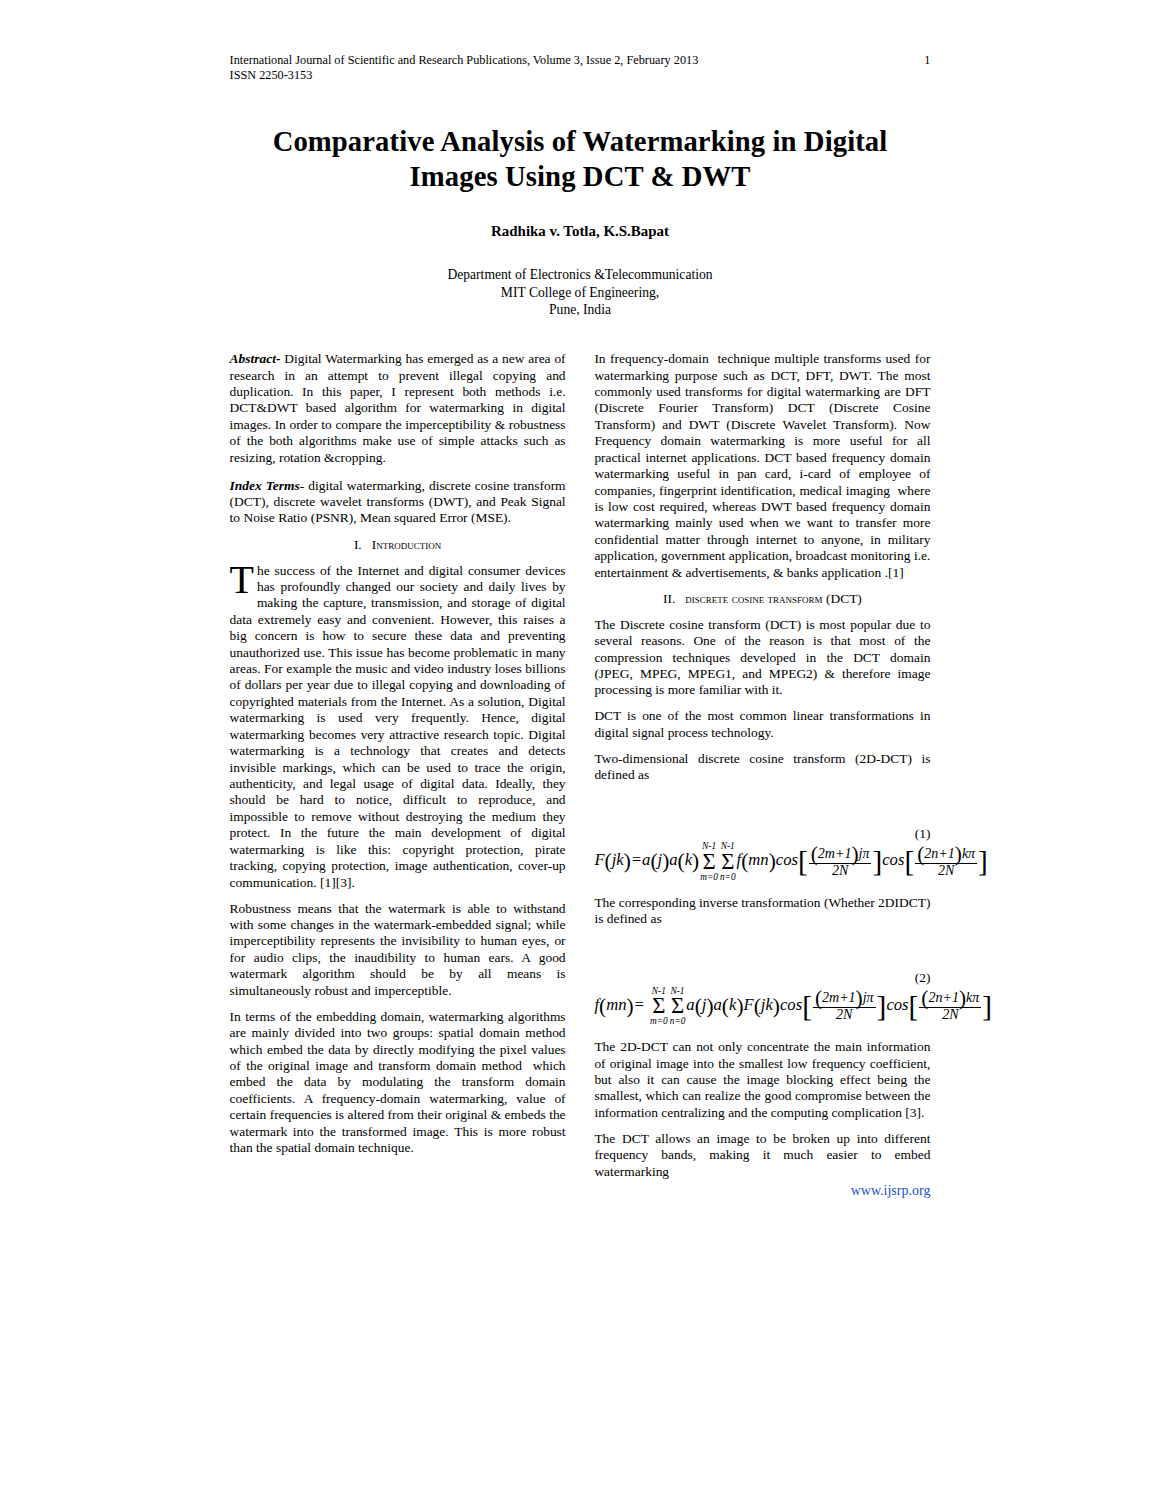1 International Journal of Scientific and Research Publications, Volume 3, Issue 2, February 2013
ISSN 2250-3153
Comparative Analysis of Watermarking in Digital
Images Using DCT & DWT
Radhika v. Totla, K.S.Bapat
Department of Electronics &Telecommunication
MIT College of Engineering,
Pune, India
Abstract- Digital Watermarking has emerged as a new area of research in an attempt to prevent illegal copying and duplication. In this paper, I represent both methods i.e. DCT&DWT based algorithm for watermarking in digital images. In order to compare the imperceptibility & robustness of the both algorithms make use of simple attacks such as resizing, rotation &cropping.
Index Terms- digital watermarking, discrete cosine transform (DCT), discrete wavelet transforms (DWT), and Peak Signal to Noise Ratio (PSNR), Mean squared Error (MSE).
I. Introduction
The success of the Internet and digital consumer devices has profoundly changed our society and daily lives by making the capture, transmission, and storage of digital data extremely easy and convenient. However, this raises a big concern is how to secure these data and preventing unauthorized use. This issue has become problematic in many areas. For example the music and video industry loses billions of dollars per year due to illegal copying and downloading of copyrighted materials from the Internet. As a solution, Digital watermarking is used very frequently. Hence, digital watermarking becomes very attractive research topic. Digital watermarking is a technology that creates and detects invisible markings, which can be used to trace the origin, authenticity, and legal usage of digital data. Ideally, they should be hard to notice, difficult to reproduce, and impossible to remove without destroying the medium they protect. In the future the main development of digital watermarking is like this: copyright protection, pirate tracking, copying protection, image authentication, cover-up communication. [1][3].
Robustness means that the watermark is able to withstand with some changes in the watermark-embedded signal; while imperceptibility represents the invisibility to human eyes, or for audio clips, the inaudibility to human ears. A good watermark algorithm should be by all means is simultaneously robust and imperceptible.
In terms of the embedding domain, watermarking algorithms are mainly divided into two groups: spatial domain method which embed the data by directly modifying the pixel values of the original image and transform domain method which embed the data by modulating the transform domain coefficients. A frequency-domain watermarking, value of certain frequencies is altered from their original & embeds the watermark into the transformed image. This is more robust than the spatial domain technique.
In frequency-domain technique multiple transforms used for watermarking purpose such as DCT, DFT, DWT. The most commonly used transforms for digital watermarking are DFT (Discrete Fourier Transform) DCT (Discrete Cosine Transform) and DWT (Discrete Wavelet Transform). Now Frequency domain watermarking is more useful for all practical internet applications. DCT based frequency domain watermarking useful in pan card, i-card of employee of companies, fingerprint identification, medical imaging where is low cost required, whereas DWT based frequency domain watermarking mainly used when we want to transfer more confidential matter through internet to anyone, in military application, government application, broadcast monitoring i.e. entertainment & advertisements, & banks application .[1]
II. discrete cosine transform (DCT)
The Discrete cosine transform (DCT) is most popular due to several reasons. One of the reason is that most of the compression techniques developed in the DCT domain (JPEG, MPEG, MPEG1, and MPEG2) & therefore image processing is more familiar with it.
DCT is one of the most common linear transformations in digital signal process technology.
Two-dimensional discrete cosine transform (2D-DCT) is defined as
(1) F(jk)=a(j) a(k) N-1 Σm=0 N-1 Σn=0f(mn) cos[(2m+1) jπ 2N] cos[(2n+1) kπ 2N]
The corresponding inverse transformation (Whether 2DIDCT) is defined as
(2) f(mn)= N-1 Σm=0 N-1 Σn=0a(j) a(k) F(jk) cos[(2m+1) jπ 2N] cos[(2n+1) kπ 2N]
The 2D-DCT can not only concentrate the main information of original image into the smallest low frequency coefficient, but also it can cause the image blocking effect being the smallest, which can realize the good compromise between the information centralizing and the computing complication [3].
The DCT allows an image to be broken up into different frequency bands, making it much easier to embed watermarking
www.ijsrp.org